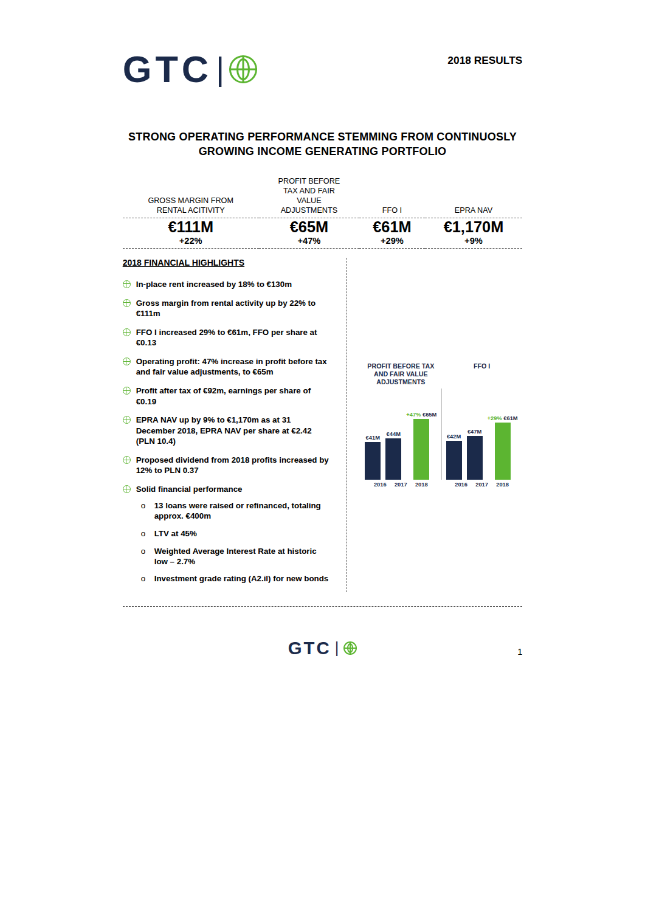GTC |
2018 RESULTS
STRONG OPERATING PERFORMANCE STEMMING FROM CONTINUOSLY
GROWING INCOME GENERATING PORTFOLIO
| GROSS MARGIN FROM RENTAL ACITIVITY | PROFIT BEFORE TAX AND FAIR VALUE ADJUSTMENTS | FFO I | EPRA NAV |
| €111M | €65M | €61M | €1,170M |
| +22% | +47% | +29% | +9% |
2018 FINANCIAL HIGHLIGHTS
In-place rent increased by 18% to €130m
Gross margin from rental activity up by 22% to €111m
FFO I increased 29% to €61m, FFO per share at €0.13
Operating profit: 47% increase in profit before tax and fair value adjustments, to €65m
Profit after tax of €92m, earnings per share of €0.19
EPRA NAV up by 9% to €1,170m as at 31 December 2018, EPRA NAV per share at €2.42 (PLN 10.4)
Proposed dividend from 2018 profits increased by 12% to PLN 0.37
Solid financial performance
13 loans were raised or refinanced, totaling approx. €400m
LTV at 45%
Weighted Average Interest Rate at historic low – 2.7%
Investment grade rating (A2.il) for new bonds
PROFIT BEFORE TAX
AND FAIR VALUE
ADJUSTMENTS
FFO I
€41M
€44M
+47% €65M
€42M
€47M
+29% €61M
2016 2017 2018
2016 2017 2018
GTC |
1